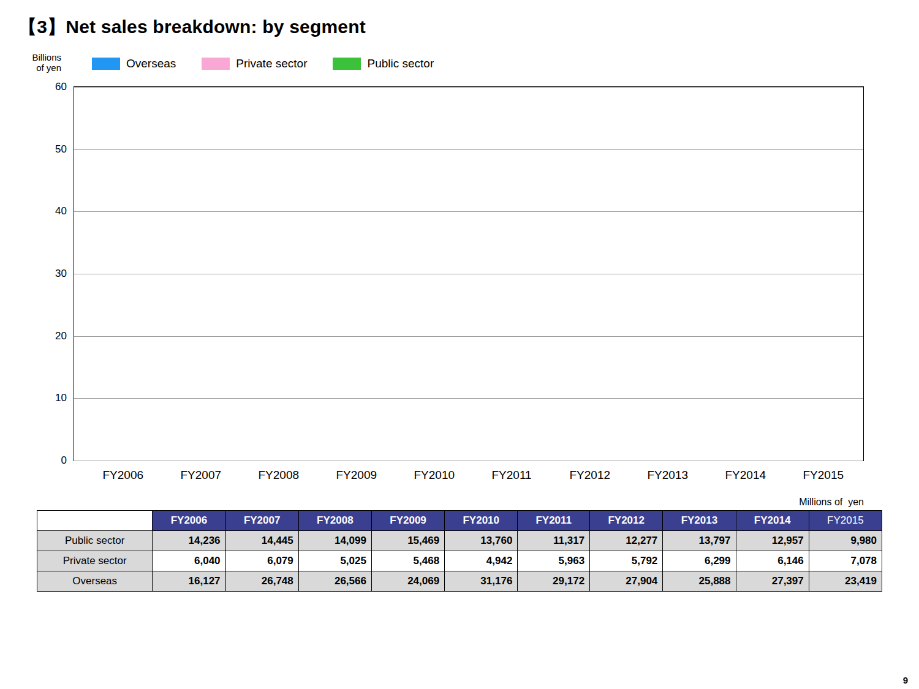【3】Net sales breakdown: by segment
Billions
of yen
Overseas
Private sector
Public sector
60
50
40
30
20
10
0
FY2006: 16.127 / 6.040 / 14.236 total 36.403
FY2007: 26.748 / 6.079 / 14.445 total 47.272
FY2008: 26.566 / 5.025 / 14.099 total 45.690
FY2009: 24.069 / 5.468 / 15.469 total 45.006
FY2010: 31.176 / 4.942 / 13.760 total 49.878
FY2011: 29.172 / 5.963 / 11.317 total 46.452
FY2012: 27.904 / 5.792 / 12.277 total 45.973
FY2013: 25.888 / 6.299 / 13.797 total 45.984
FY2014: 27.397 / 6.146 / 12.957 total 46.500
FY2015: 23.419 / 7.078 / 9.980 total 40.477
FY2006 FY2007 FY2008 FY2009 FY2010 FY2011 FY2012 FY2013 FY2014 FY2015
Millions of yen
| | FY2006 | FY2007 | FY2008 | FY2009 | FY2010 | FY2011 | FY2012 | FY2013 | FY2014 | FY2015 |
| --- | --- | --- | --- | --- | --- | --- | --- | --- | --- | --- |
| Public sector | 14,236 | 14,445 | 14,099 | 15,469 | 13,760 | 11,317 | 12,277 | 13,797 | 12,957 | 9,980 |
| Private sector | 6,040 | 6,079 | 5,025 | 5,468 | 4,942 | 5,963 | 5,792 | 6,299 | 6,146 | 7,078 |
| Overseas | 16,127 | 26,748 | 26,566 | 24,069 | 31,176 | 29,172 | 27,904 | 25,888 | 27,397 | 23,419 |
9